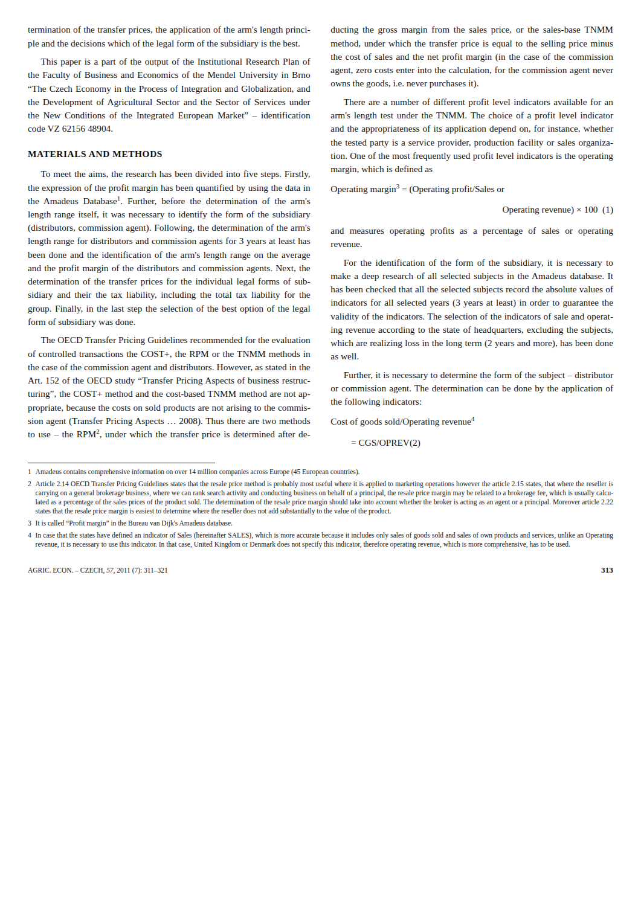termination of the transfer prices, the application of the arm's length principle and the decisions which of the legal form of the subsidiary is the best.
This paper is a part of the output of the Institutional Research Plan of the Faculty of Business and Economics of the Mendel University in Brno “The Czech Economy in the Process of Integration and Globalization, and the Development of Agricultural Sector and the Sector of Services under the New Conditions of the Integrated European Market” – identification code VZ 62156 48904.
MATERIALS AND METHODS
To meet the aims, the research has been divided into five steps. Firstly, the expression of the profit margin has been quantified by using the data in the Amadeus Database1. Further, before the determination of the arm's length range itself, it was necessary to identify the form of the subsidiary (distributors, commission agent). Following, the determination of the arm's length range for distributors and commission agents for 3 years at least has been done and the identification of the arm's length range on the average and the profit margin of the distributors and commission agents. Next, the determination of the transfer prices for the individual legal forms of subsidiary and their the tax liability, including the total tax liability for the group. Finally, in the last step the selection of the best option of the legal form of subsidiary was done.
The OECD Transfer Pricing Guidelines recommended for the evaluation of controlled transactions the COST+, the RPM or the TNMM methods in the case of the commission agent and distributors. However, as stated in the Art. 152 of the OECD study “Transfer Pricing Aspects of business restructuring”, the COST+ method and the cost-based TNMM method are not appropriate, because the costs on sold products are not arising to the commission agent (Transfer Pricing Aspects … 2008). Thus there are two methods to use – the RPM2, under which the transfer price is determined after deducting the gross margin from the sales price, or the sales-base TNMM method, under which the transfer price is equal to the selling price minus the cost of sales and the net profit margin (in the case of the commission agent, zero costs enter into the calculation, for the commission agent never owns the goods, i.e. never purchases it).
There are a number of different profit level indicators available for an arm's length test under the TNMM. The choice of a profit level indicator and the appropriateness of its application depend on, for instance, whether the tested party is a service provider, production facility or sales organization. One of the most frequently used profit level indicators is the operating margin, which is defined as
Operating margin3 = (Operating profit/Sales or
Operating revenue) × 100 (1)
and measures operating profits as a percentage of sales or operating revenue.
For the identification of the form of the subsidiary, it is necessary to make a deep research of all selected subjects in the Amadeus database. It has been checked that all the selected subjects record the absolute values of indicators for all selected years (3 years at least) in order to guarantee the validity of the indicators. The selection of the indicators of sale and operating revenue according to the state of headquarters, excluding the subjects, which are realizing loss in the long term (2 years and more), has been done as well.
Further, it is necessary to determine the form of the subject – distributor or commission agent. The determination can be done by the application of the following indicators:
Cost of goods sold/Operating revenue4
= CGS/OPREV(2)
1 Amadeus contains comprehensive information on over 14 million companies across Europe (45 European countries).
2 Article 2.14 OECD Transfer Pricing Guidelines states that the resale price method is probably most useful where it is applied to marketing operations however the article 2.15 states, that where the reseller is carrying on a general brokerage business, where we can rank search activity and conducting business on behalf of a principal, the resale price margin may be related to a brokerage fee, which is usually calculated as a percentage of the sales prices of the product sold. The determination of the resale price margin should take into account whether the broker is acting as an agent or a principal. Moreover article 2.22 states that the resale price margin is easiest to determine where the reseller does not add substantially to the value of the product.
3 It is called “Profit margin” in the Bureau van Dijk's Amadeus database.
4 In case that the states have defined an indicator of Sales (hereinafter SALES), which is more accurate because it includes only sales of goods sold and sales of own products and services, unlike an Operating revenue, it is necessary to use this indicator. In that case, United Kingdom or Denmark does not specify this indicator, therefore operating revenue, which is more comprehensive, has to be used.
AGRIC. ECON. – CZECH, 57, 2011 (7): 311–321 313